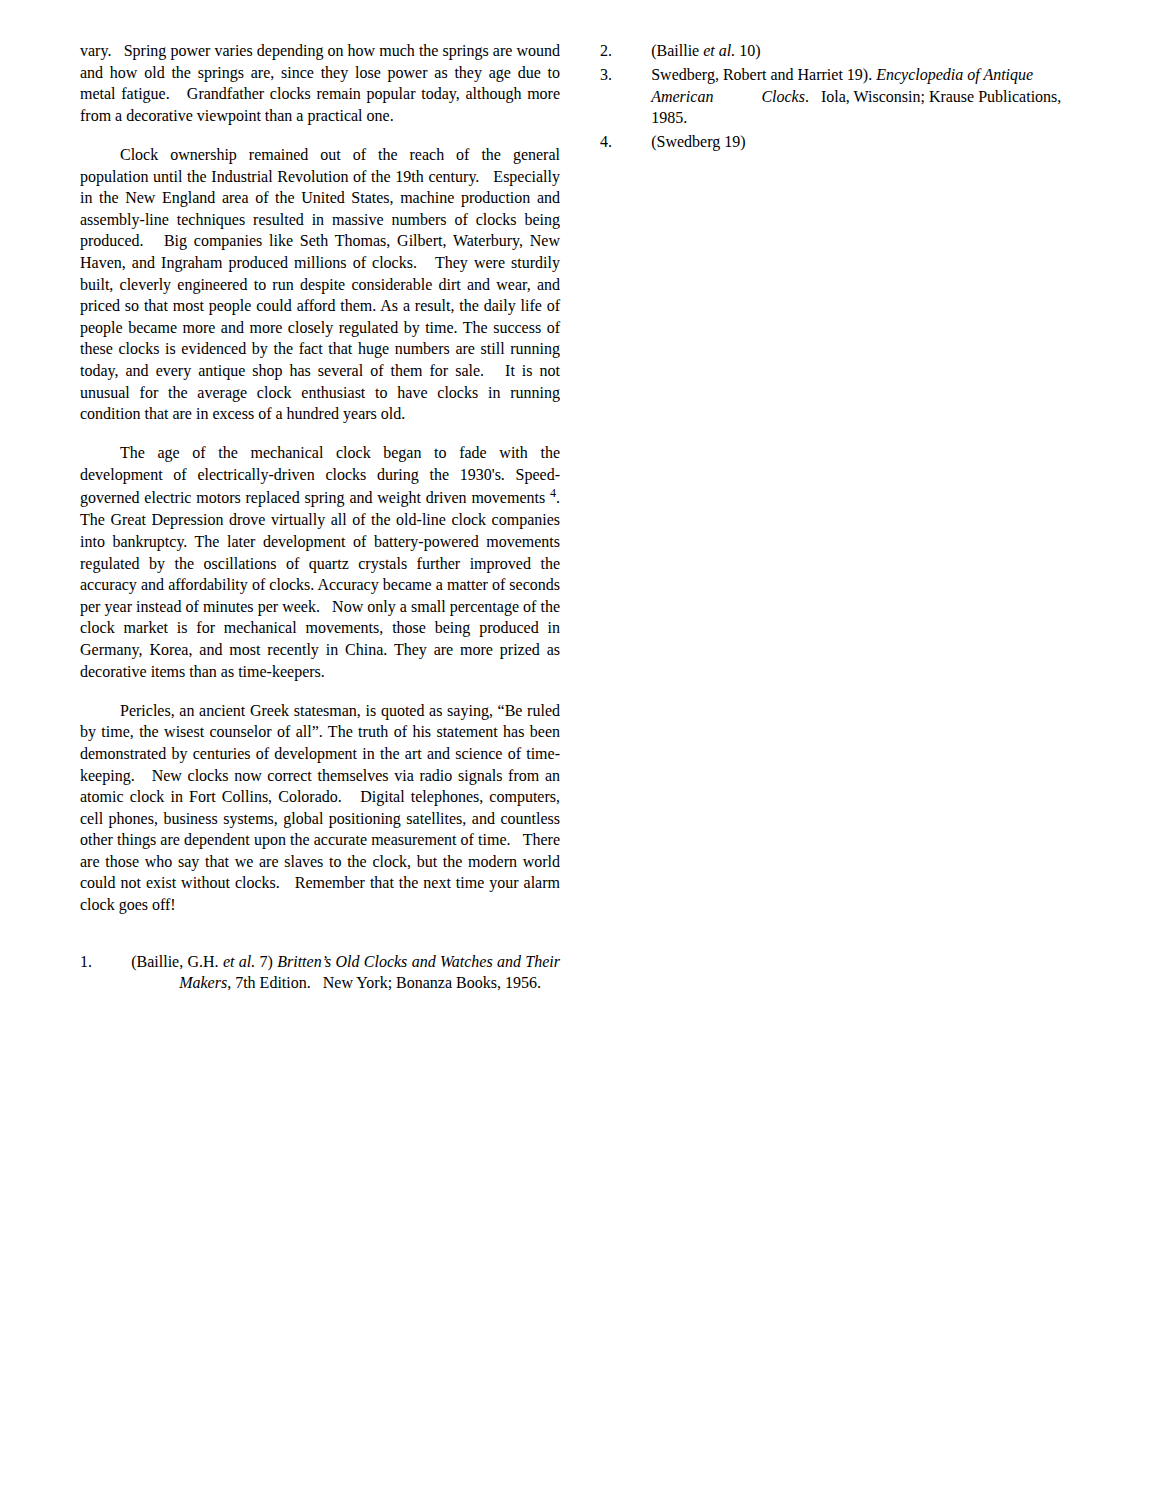vary. Spring power varies depending on how much the springs are wound and how old the springs are, since they lose power as they age due to metal fatigue. Grandfather clocks remain popular today, although more from a decorative viewpoint than a practical one.
Clock ownership remained out of the reach of the general population until the Industrial Revolution of the 19th century. Especially in the New England area of the United States, machine production and assembly-line techniques resulted in massive numbers of clocks being produced. Big companies like Seth Thomas, Gilbert, Waterbury, New Haven, and Ingraham produced millions of clocks. They were sturdily built, cleverly engineered to run despite considerable dirt and wear, and priced so that most people could afford them. As a result, the daily life of people became more and more closely regulated by time. The success of these clocks is evidenced by the fact that huge numbers are still running today, and every antique shop has several of them for sale. It is not unusual for the average clock enthusiast to have clocks in running condition that are in excess of a hundred years old.
The age of the mechanical clock began to fade with the development of electrically-driven clocks during the 1930's. Speed-governed electric motors replaced spring and weight driven movements 4. The Great Depression drove virtually all of the old-line clock companies into bankruptcy. The later development of battery-powered movements regulated by the oscillations of quartz crystals further improved the accuracy and affordability of clocks. Accuracy became a matter of seconds per year instead of minutes per week. Now only a small percentage of the clock market is for mechanical movements, those being produced in Germany, Korea, and most recently in China. They are more prized as decorative items than as time-keepers.
Pericles, an ancient Greek statesman, is quoted as saying, “Be ruled by time, the wisest counselor of all”. The truth of his statement has been demonstrated by centuries of development in the art and science of time-keeping. New clocks now correct themselves via radio signals from an atomic clock in Fort Collins, Colorado. Digital telephones, computers, cell phones, business systems, global positioning satellites, and countless other things are dependent upon the accurate measurement of time. There are those who say that we are slaves to the clock, but the modern world could not exist without clocks. Remember that the next time your alarm clock goes off!
1.(Baillie, G.H. et al. 7) Britten’s Old Clocks and Watches and Their Makers, 7th Edition. New York; Bonanza Books, 1956.
2.(Baillie et al. 10)
3. Swedberg, Robert and Harriet 19). Encyclopedia of Antique American Clocks. Iola, Wisconsin; Krause Publications, 1985.
4.(Swedberg 19)